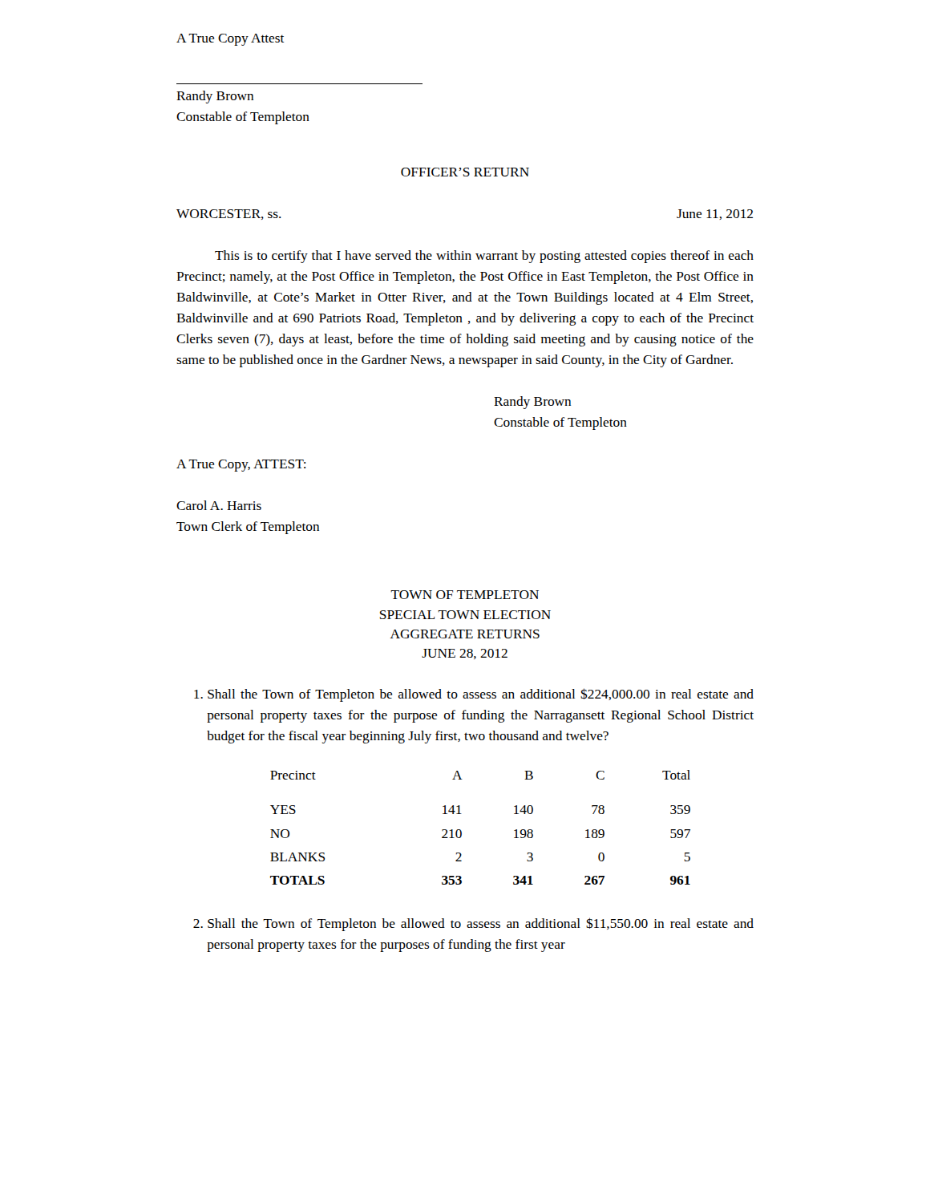A True Copy Attest
Randy Brown
Constable of Templeton
OFFICER’S RETURN
WORCESTER, ss. June 11, 2012
This is to certify that I have served the within warrant by posting attested copies thereof in each Precinct; namely, at the Post Office in Templeton, the Post Office in East Templeton, the Post Office in Baldwinville, at Cote’s Market in Otter River, and at the Town Buildings located at 4 Elm Street, Baldwinville and at 690 Patriots Road, Templeton , and by delivering a copy to each of the Precinct Clerks seven (7), days at least, before the time of holding said meeting and by causing notice of the same to be published once in the Gardner News, a newspaper in said County, in the City of Gardner.
Randy Brown
Constable of Templeton
A True Copy, ATTEST:
Carol A. Harris
Town Clerk of Templeton
TOWN OF TEMPLETON
SPECIAL TOWN ELECTION
AGGREGATE RETURNS
JUNE 28, 2012
Shall the Town of Templeton be allowed to assess an additional $224,000.00 in real estate and personal property taxes for the purpose of funding the Narragansett Regional School District budget for the fiscal year beginning July first, two thousand and twelve?
| Precinct | A | B | C | Total |
| --- | --- | --- | --- | --- |
| YES | 141 | 140 | 78 | 359 |
| NO | 210 | 198 | 189 | 597 |
| BLANKS | 2 | 3 | 0 | 5 |
| TOTALS | 353 | 341 | 267 | 961 |
Shall the Town of Templeton be allowed to assess an additional $11,550.00 in real estate and personal property taxes for the purposes of funding the first year